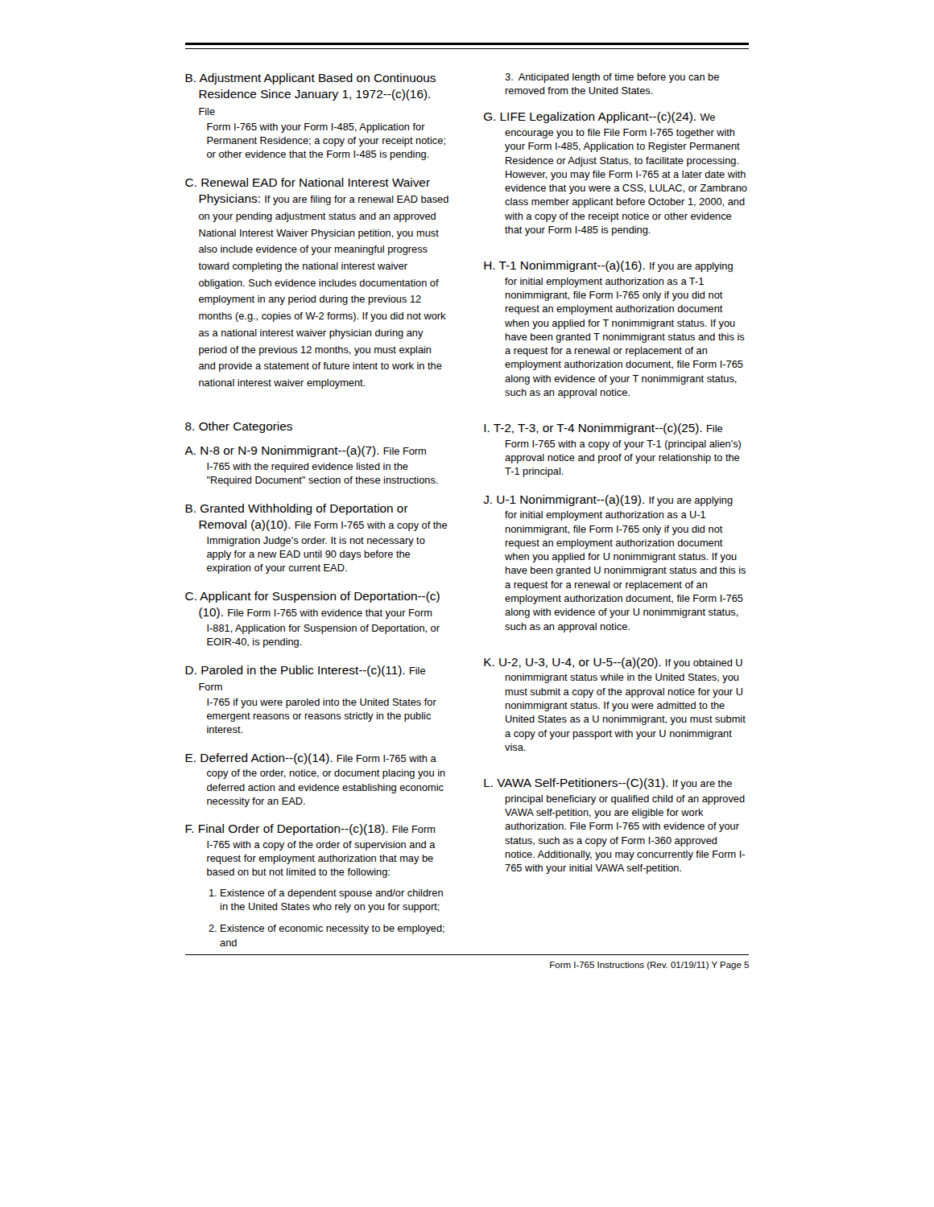B. Adjustment Applicant Based on Continuous Residence Since January 1, 1972--(c)(16). File
Form I-765 with your Form I-485, Application for Permanent Residence; a copy of your receipt notice; or other evidence that the Form I-485 is pending.
C. Renewal EAD for National Interest Waiver Physicians: If you are filing for a renewal EAD based on your pending adjustment status and an approved National Interest Waiver Physician petition, you must also include evidence of your meaningful progress toward completing the national interest waiver obligation. Such evidence includes documentation of employment in any period during the previous 12 months (e.g., copies of W-2 forms). If you did not work as a national interest waiver physician during any period of the previous 12 months, you must explain and provide a statement of future intent to work in the national interest waiver employment.
8. Other Categories
A. N-8 or N-9 Nonimmigrant--(a)(7). File Form
I-765 with the required evidence listed in the "Required Document" section of these instructions.
B. Granted Withholding of Deportation or Removal (a)(10). File Form I-765 with a copy of the
Immigration Judge's order. It is not necessary to apply for a new EAD until 90 days before the expiration of your current EAD.
C. Applicant for Suspension of Deportation--(c)(10). File Form I-765 with evidence that your Form
I-881, Application for Suspension of Deportation, or EOIR-40, is pending.
D. Paroled in the Public Interest--(c)(11). File Form
I-765 if you were paroled into the United States for emergent reasons or reasons strictly in the public interest.
E. Deferred Action--(c)(14). File Form I-765 with a
copy of the order, notice, or document placing you in deferred action and evidence establishing economic necessity for an EAD.
F. Final Order of Deportation--(c)(18). File Form
I-765 with a copy of the order of supervision and a request for employment authorization that may be based on but not limited to the following:
Existence of a dependent spouse and/or children in the United States who rely on you for support;
Existence of economic necessity to be employed; and
3. Anticipated length of time before you can be removed from the United States.
G. LIFE Legalization Applicant--(c)(24). We
encourage you to file File Form I-765 together with your Form I-485, Application to Register Permanent Residence or Adjust Status, to facilitate processing. However, you may file Form I-765 at a later date with evidence that you were a CSS, LULAC, or Zambrano class member applicant before October 1, 2000, and with a copy of the receipt notice or other evidence that your Form I-485 is pending.
H. T-1 Nonimmigrant--(a)(16). If you are applying
for initial employment authorization as a T-1 nonimmigrant, file Form I-765 only if you did not request an employment authorization document when you applied for T nonimmigrant status. If you have been granted T nonimmigrant status and this is a request for a renewal or replacement of an employment authorization document, file Form I-765 along with evidence of your T nonimmigrant status, such as an approval notice.
I. T-2, T-3, or T-4 Nonimmigrant--(c)(25). File
Form I-765 with a copy of your T-1 (principal alien's) approval notice and proof of your relationship to the T-1 principal.
J. U-1 Nonimmigrant--(a)(19). If you are applying
for initial employment authorization as a U-1 nonimmigrant, file Form I-765 only if you did not request an employment authorization document when you applied for U nonimmigrant status. If you have been granted U nonimmigrant status and this is a request for a renewal or replacement of an employment authorization document, file Form I-765 along with evidence of your U nonimmigrant status, such as an approval notice.
K. U-2, U-3, U-4, or U-5--(a)(20). If you obtained U
nonimmigrant status while in the United States, you must submit a copy of the approval notice for your U nonimmigrant status. If you were admitted to the United States as a U nonimmigrant, you must submit a copy of your passport with your U nonimmigrant visa.
L. VAWA Self-Petitioners--(C)(31). If you are the
principal beneficiary or qualified child of an approved VAWA self-petition, you are eligible for work authorization. File Form I-765 with evidence of your status, such as a copy of Form I-360 approved notice. Additionally, you may concurrently file Form I-765 with your initial VAWA self-petition.
Form I-765 Instructions (Rev. 01/19/11) Y Page 5